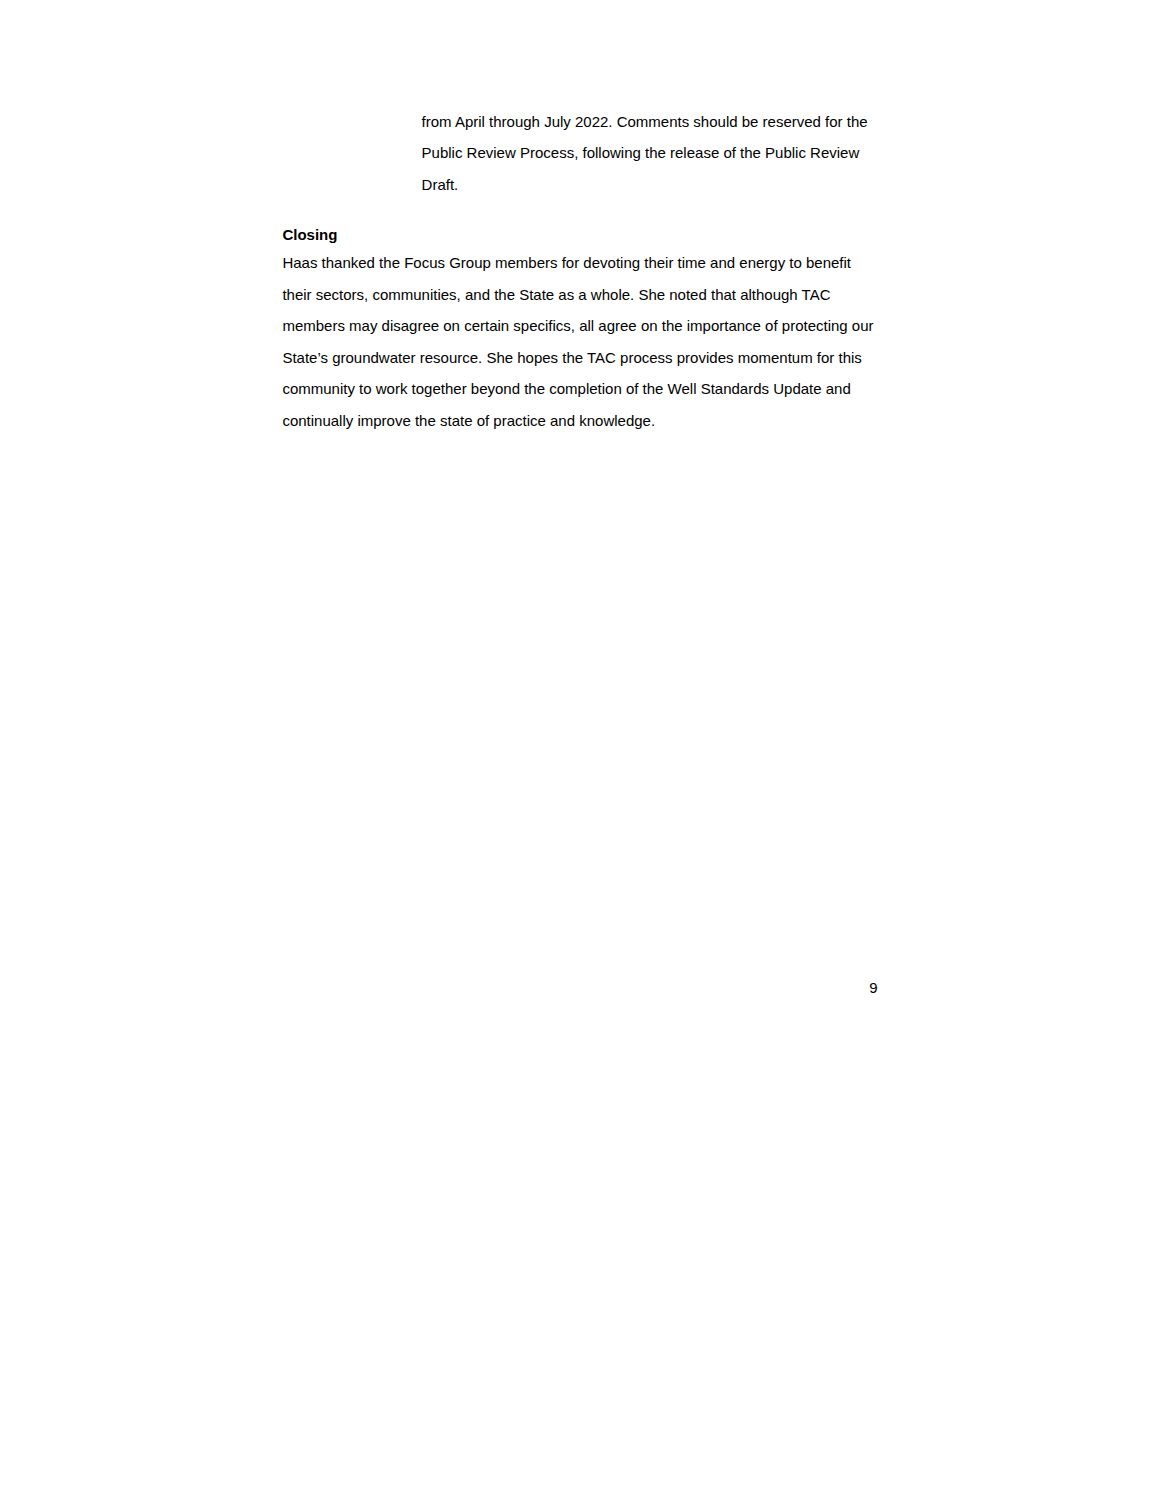from April through July 2022. Comments should be reserved for the Public Review Process, following the release of the Public Review Draft.
Closing
Haas thanked the Focus Group members for devoting their time and energy to benefit their sectors, communities, and the State as a whole. She noted that although TAC members may disagree on certain specifics, all agree on the importance of protecting our State’s groundwater resource. She hopes the TAC process provides momentum for this community to work together beyond the completion of the Well Standards Update and continually improve the state of practice and knowledge.
9